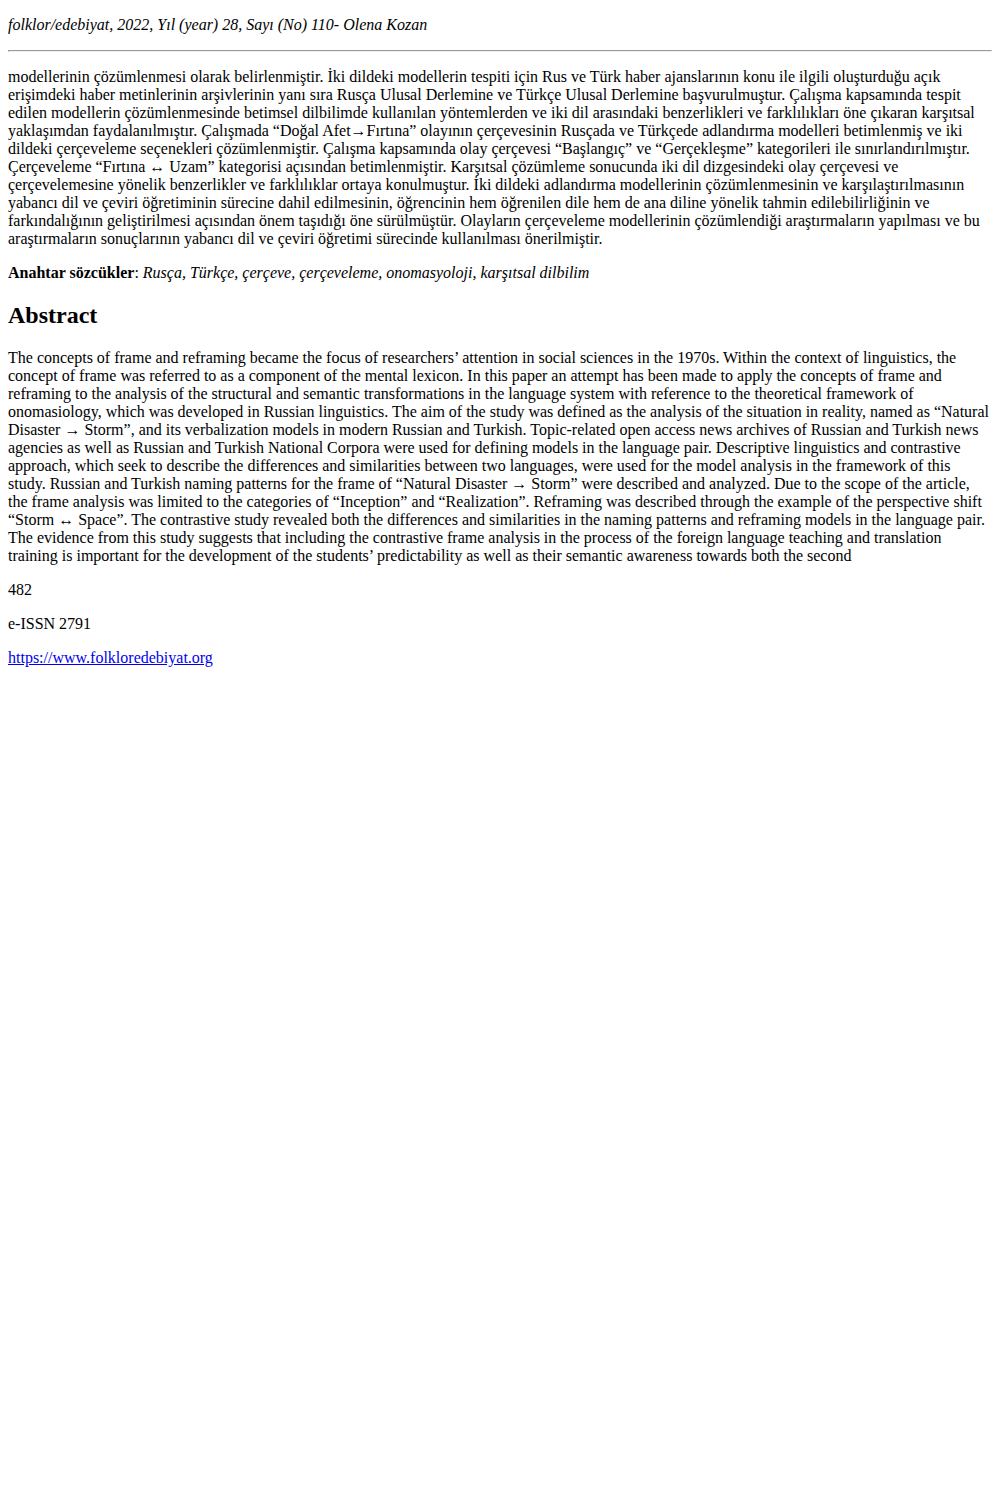folklor/edebiyat, 2022, Yıl (year) 28, Sayı (No) 110- Olena Kozan
modellerinin çözümlenmesi olarak belirlenmiştir. İki dildeki modellerin tespiti için Rus ve Türk haber ajanslarının konu ile ilgili oluşturduğu açık erişimdeki haber metinlerinin arşivlerinin yanı sıra Rusça Ulusal Derlemine ve Türkçe Ulusal Derlemine başvurulmuştur. Çalışma kapsamında tespit edilen modellerin çözümlenmesinde betimsel dilbilimde kullanılan yöntemlerden ve iki dil arasındaki benzerlikleri ve farklılıkları öne çıkaran karşıtsal yaklaşımdan faydalanılmıştır. Çalışmada “Doğal Afet→Fırtına” olayının çerçevesinin Rusçada ve Türkçede adlandırma modelleri betimlenmiş ve iki dildeki çerçeveleme seçenekleri çözümlenmiştir. Çalışma kapsamında olay çerçevesi “Başlangıç” ve “Gerçekleşme” kategorileri ile sınırlandırılmıştır. Çerçeveleme “Fırtına ↔ Uzam” kategorisi açısından betimlenmiştir. Karşıtsal çözümleme sonucunda iki dil dizgesindeki olay çerçevesi ve çerçevelemesine yönelik benzerlikler ve farklılıklar ortaya konulmuştur. İki dildeki adlandırma modellerinin çözümlenmesinin ve karşılaştırılmasının yabancı dil ve çeviri öğretiminin sürecine dahil edilmesinin, öğrencinin hem öğrenilen dile hem de ana diline yönelik tahmin edilebilirliğinin ve farkındalığının geliştirilmesi açısından önem taşıdığı öne sürülmüştür. Olayların çerçeveleme modellerinin çözümlendiği araştırmaların yapılması ve bu araştırmaların sonuçlarının yabancı dil ve çeviri öğretimi sürecinde kullanılması önerilmiştir.
Anahtar sözcükler: Rusça, Türkçe, çerçeve, çerçeveleme, onomasyoloji, karşıtsal dilbilim
Abstract
The concepts of frame and reframing became the focus of researchers’ attention in social sciences in the 1970s. Within the context of linguistics, the concept of frame was referred to as a component of the mental lexicon. In this paper an attempt has been made to apply the concepts of frame and reframing to the analysis of the structural and semantic transformations in the language system with reference to the theoretical framework of onomasiology, which was developed in Russian linguistics. The aim of the study was defined as the analysis of the situation in reality, named as “Natural Disaster → Storm”, and its verbalization models in modern Russian and Turkish. Topic-related open access news archives of Russian and Turkish news agencies as well as Russian and Turkish National Corpora were used for defining models in the language pair. Descriptive linguistics and contrastive approach, which seek to describe the differences and similarities between two languages, were used for the model analysis in the framework of this study. Russian and Turkish naming patterns for the frame of “Natural Disaster → Storm” were described and analyzed. Due to the scope of the article, the frame analysis was limited to the categories of “Inception” and “Realization”. Reframing was described through the example of the perspective shift “Storm ↔ Space”. The contrastive study revealed both the differences and similarities in the naming patterns and reframing models in the language pair. The evidence from this study suggests that including the contrastive frame analysis in the process of the foreign language teaching and translation training is important for the development of the students’ predictability as well as their semantic awareness towards both the second
482
e-ISSN 2791
https://www.folkloredebiyat.org